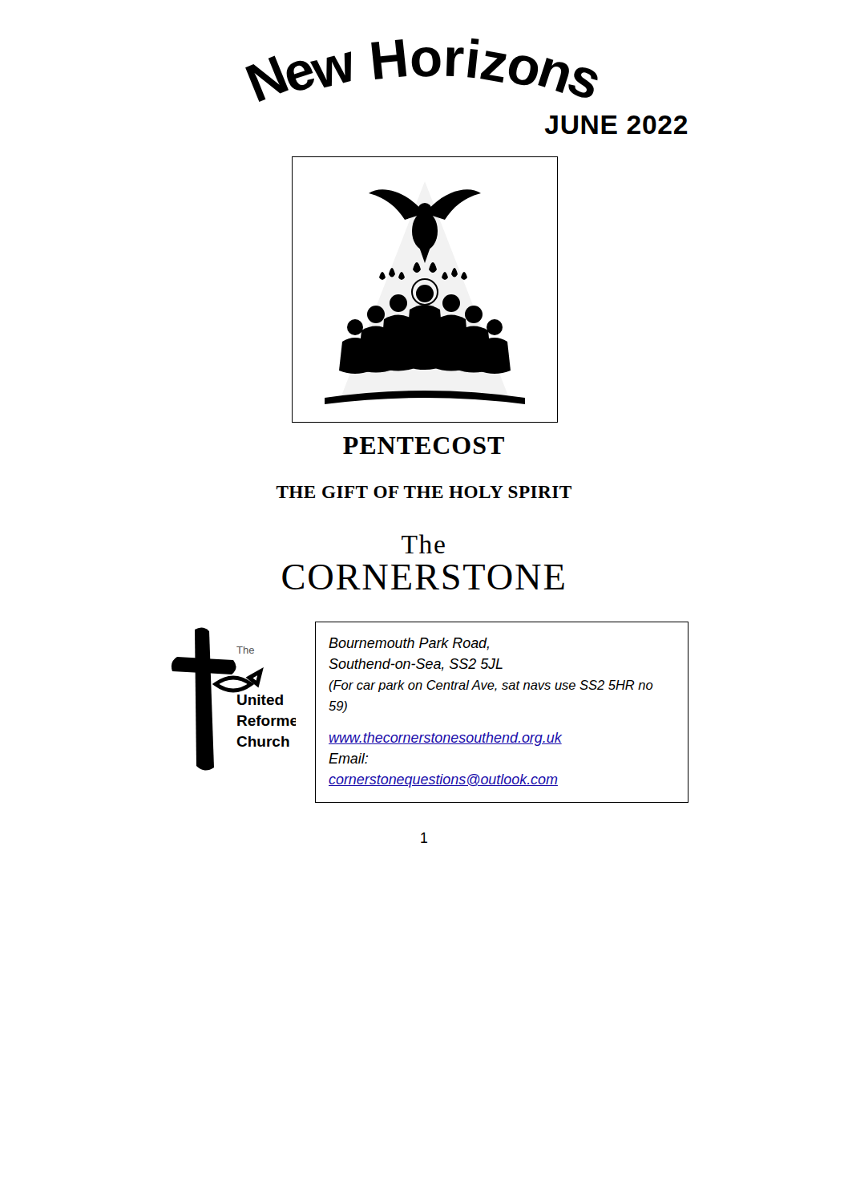New Horizons
JUNE 2022
Pentecost illustration A dove descending in a beam of light above a group of kneeling disciples, with flames above their heads.
PENTECOST
THE GIFT OF THE HOLY SPIRIT
The CORNERSTONE
The United Reformed Church logo The United Reformed Church
Bournemouth Park Road,
Southend-on-Sea, SS2 5JL
(For car park on Central Ave, sat navs use SS2 5HR no 59)
www.thecornerstonesouthend.org.uk
Email:
cornerstonequestions@outlook.com
1